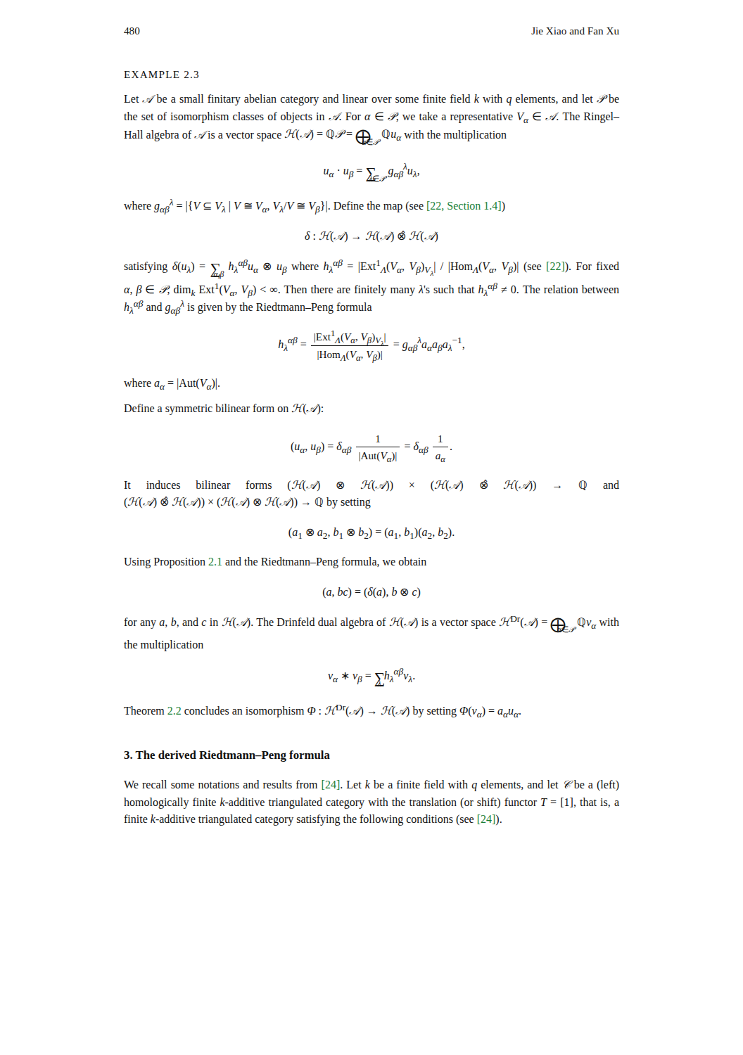480 Jie Xiao and Fan Xu
Example 2.3
Let 𝒜 be a small finitary abelian category and linear over some finite field k with q elements, and let 𝒫 be the set of isomorphism classes of objects in 𝒜. For α ∈ 𝒫, we take a representative Vα ∈ 𝒜. The Ringel–Hall algebra of 𝒜 is a vector space ℋ(𝒜) = ℚ𝒫 = ⨁α∈𝒫 ℚuα with the multiplication
uα · uβ = ∑λ∈𝒫 gαβλuλ,
where gαβλ = |{V ⊆ Vλ | V ≅ Vα, Vλ/V ≅ Vβ}|. Define the map (see [22, Section 1.4])
δ : ℋ(𝒜) → ℋ(𝒜) ⊗̂ ℋ(𝒜)
satisfying δ(uλ) = ∑α,β hλαβuα ⊗ uβ where hλαβ = |Ext1Λ(Vα, Vβ)Vλ| / |HomΛ(Vα, Vβ)| (see [22]). For fixed α, β ∈ 𝒫, dimk Ext1(Vα, Vβ) < ∞. Then there are finitely many λ's such that hλαβ ≠ 0. The relation between hλαβ and gαβλ is given by the Riedtmann–Peng formula
hλαβ = |Ext1Λ(Vα, Vβ)Vλ| |HomΛ(Vα, Vβ)| = gαβλaαaβaλ−1,
where aα = |Aut(Vα)|.
Define a symmetric bilinear form on ℋ(𝒜):
(uα, uβ) = δαβ 1|Aut(Vα)| = δαβ 1 aα.
It induces bilinear forms (ℋ(𝒜) ⊗ ℋ(𝒜)) × (ℋ(𝒜) ⊗̂ ℋ(𝒜)) → ℚ and (ℋ(𝒜) ⊗̂ ℋ(𝒜)) × (ℋ(𝒜) ⊗ ℋ(𝒜)) → ℚ by setting
(a1 ⊗ a2, b1 ⊗ b2) = (a1, b1)(a2, b2).
Using Proposition 2.1 and the Riedtmann–Peng formula, we obtain
(a, bc) = (δ(a), b ⊗ c)
for any a, b, and c in ℋ(𝒜). The Drinfeld dual algebra of ℋ(𝒜) is a vector space ℋDr(𝒜) = ⨁α∈𝒫 ℚvα with the multiplication
vα ∗ vβ = ∑λ hλαβvλ.
Theorem 2.2 concludes an isomorphism Φ : ℋDr(𝒜) → ℋ(𝒜) by setting Φ(vα) = aαuα.
3. The derived Riedtmann–Peng formula
We recall some notations and results from [24]. Let k be a finite field with q elements, and let 𝒞 be a (left) homologically finite k-additive triangulated category with the translation (or shift) functor T = [1], that is, a finite k-additive triangulated category satisfying the following conditions (see [24]).